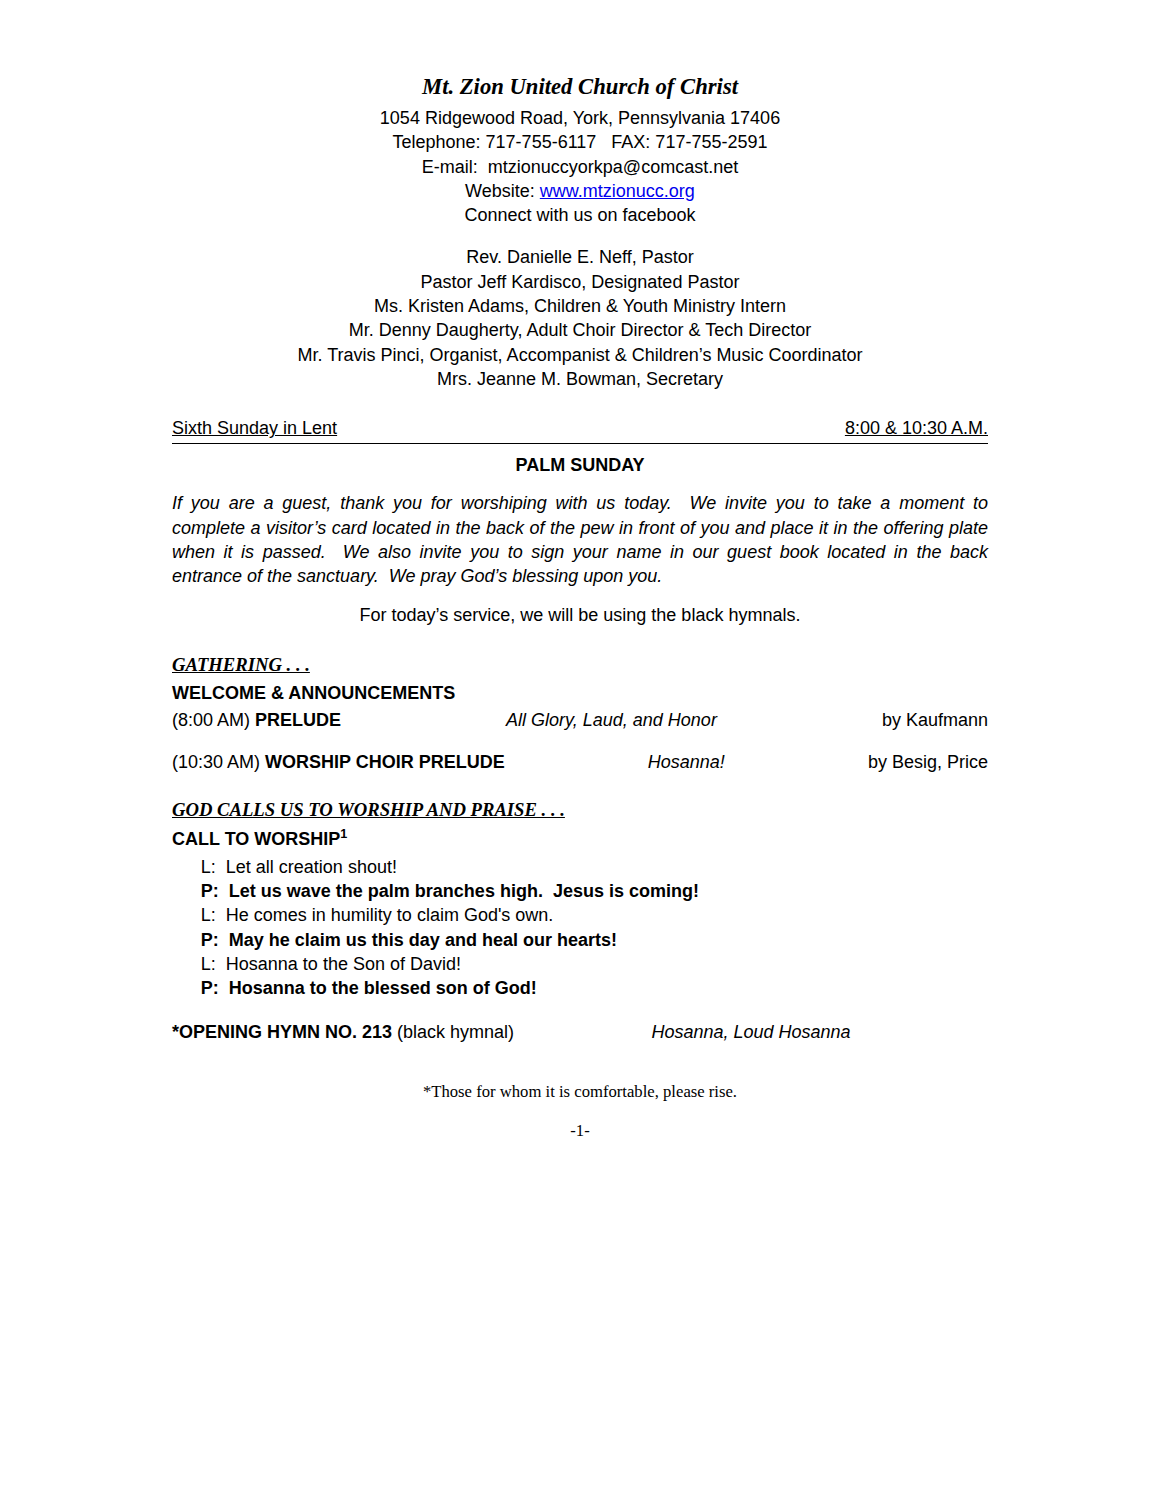Mt. Zion United Church of Christ
1054 Ridgewood Road, York, Pennsylvania 17406
Telephone: 717-755-6117 FAX: 717-755-2591
E-mail: mtzionuccyorkpa@comcast.net
Website: www.mtzionucc.org
Connect with us on facebook
Rev. Danielle E. Neff, Pastor
Pastor Jeff Kardisco, Designated Pastor
Ms. Kristen Adams, Children & Youth Ministry Intern
Mr. Denny Daugherty, Adult Choir Director & Tech Director
Mr. Travis Pinci, Organist, Accompanist & Children’s Music Coordinator
Mrs. Jeanne M. Bowman, Secretary
Sixth Sunday in Lent 8:00 & 10:30 A.M.
PALM SUNDAY
If you are a guest, thank you for worshiping with us today. We invite you to take a moment to complete a visitor’s card located in the back of the pew in front of you and place it in the offering plate when it is passed. We also invite you to sign your name in our guest book located in the back entrance of the sanctuary. We pray God’s blessing upon you.
For today’s service, we will be using the black hymnals.
GATHERING . . .
WELCOME & ANNOUNCEMENTS
(8:00 AM) PRELUDE All Glory, Laud, and Honor by Kaufmann
(10:30 AM) WORSHIP CHOIR PRELUDE Hosanna! by Besig, Price
GOD CALLS US TO WORSHIP AND PRAISE . . .
CALL TO WORSHIP1
L: Let all creation shout!
P: Let us wave the palm branches high. Jesus is coming!
L: He comes in humility to claim God's own.
P: May he claim us this day and heal our hearts!
L: Hosanna to the Son of David!
P: Hosanna to the blessed son of God!
*OPENING HYMN NO. 213 (black hymnal) Hosanna, Loud Hosanna
*Those for whom it is comfortable, please rise.
-1-